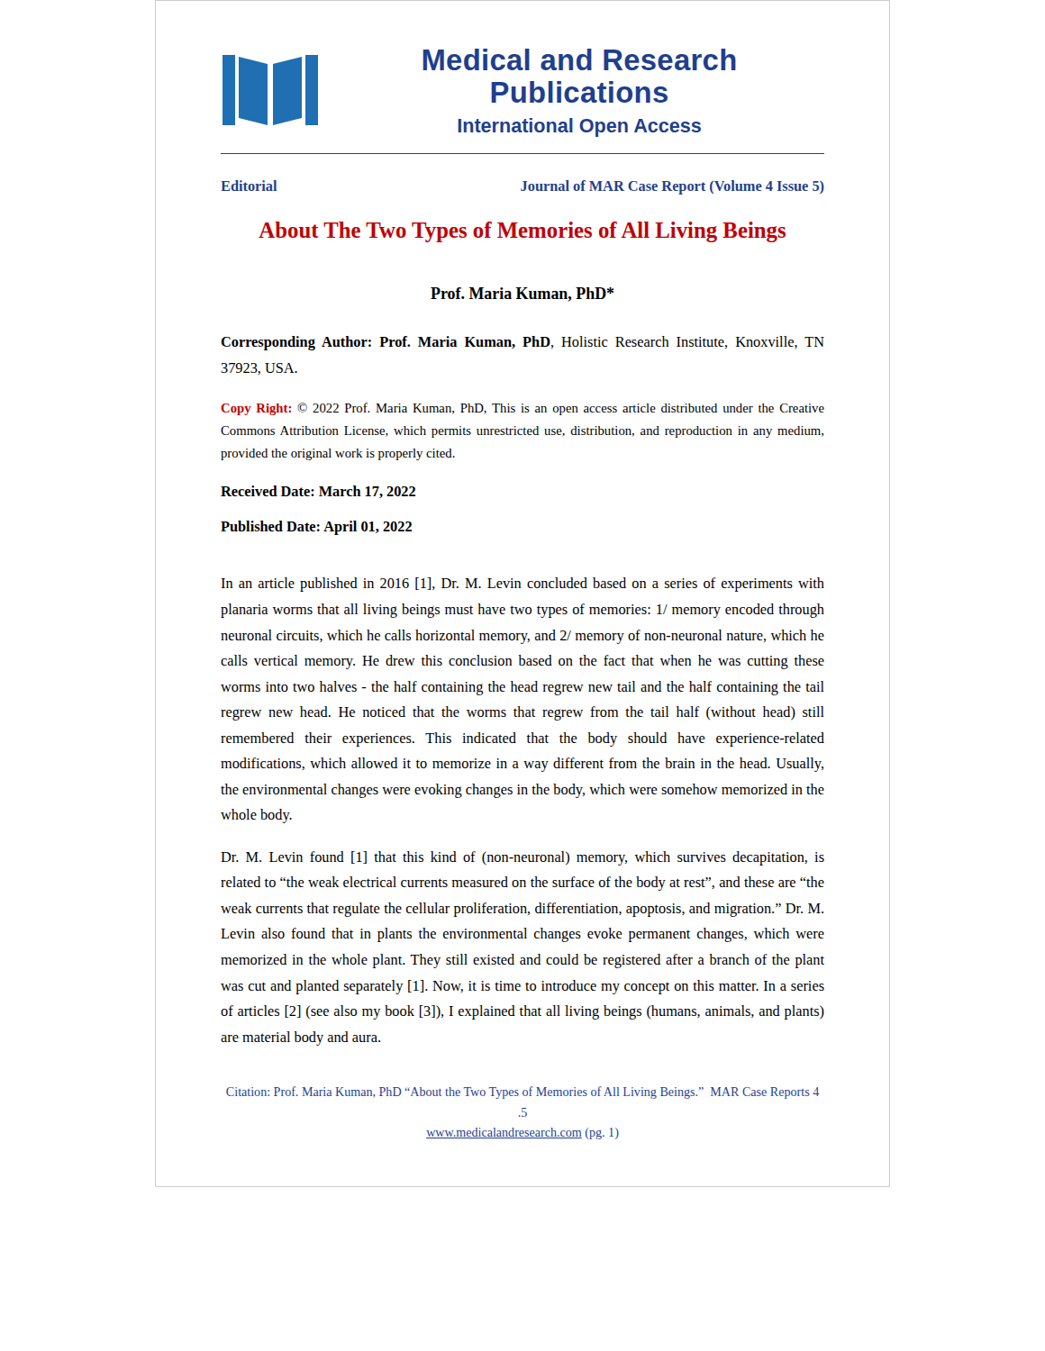Medical and Research Publications
International Open Access
Editorial
Journal of MAR Case Report (Volume 4 Issue 5)
About The Two Types of Memories of All Living Beings
Prof. Maria Kuman, PhD*
Corresponding Author: Prof. Maria Kuman, PhD, Holistic Research Institute, Knoxville, TN 37923, USA.
Copy Right: © 2022 Prof. Maria Kuman, PhD, This is an open access article distributed under the Creative Commons Attribution License, which permits unrestricted use, distribution, and reproduction in any medium, provided the original work is properly cited.
Received Date: March 17, 2022
Published Date: April 01, 2022
In an article published in 2016 [1], Dr. M. Levin concluded based on a series of experiments with planaria worms that all living beings must have two types of memories: 1/ memory encoded through neuronal circuits, which he calls horizontal memory, and 2/ memory of non-neuronal nature, which he calls vertical memory. He drew this conclusion based on the fact that when he was cutting these worms into two halves - the half containing the head regrew new tail and the half containing the tail regrew new head. He noticed that the worms that regrew from the tail half (without head) still remembered their experiences. This indicated that the body should have experience-related modifications, which allowed it to memorize in a way different from the brain in the head. Usually, the environmental changes were evoking changes in the body, which were somehow memorized in the whole body.
Dr. M. Levin found [1] that this kind of (non-neuronal) memory, which survives decapitation, is related to “the weak electrical currents measured on the surface of the body at rest”, and these are “the weak currents that regulate the cellular proliferation, differentiation, apoptosis, and migration.” Dr. M. Levin also found that in plants the environmental changes evoke permanent changes, which were memorized in the whole plant. They still existed and could be registered after a branch of the plant was cut and planted separately [1]. Now, it is time to introduce my concept on this matter. In a series of articles [2] (see also my book [3]), I explained that all living beings (humans, animals, and plants) are material body and aura.
Citation: Prof. Maria Kuman, PhD “About the Two Types of Memories of All Living Beings.” MAR Case Reports 4 .5
www.medicalandresearch.com (pg. 1)